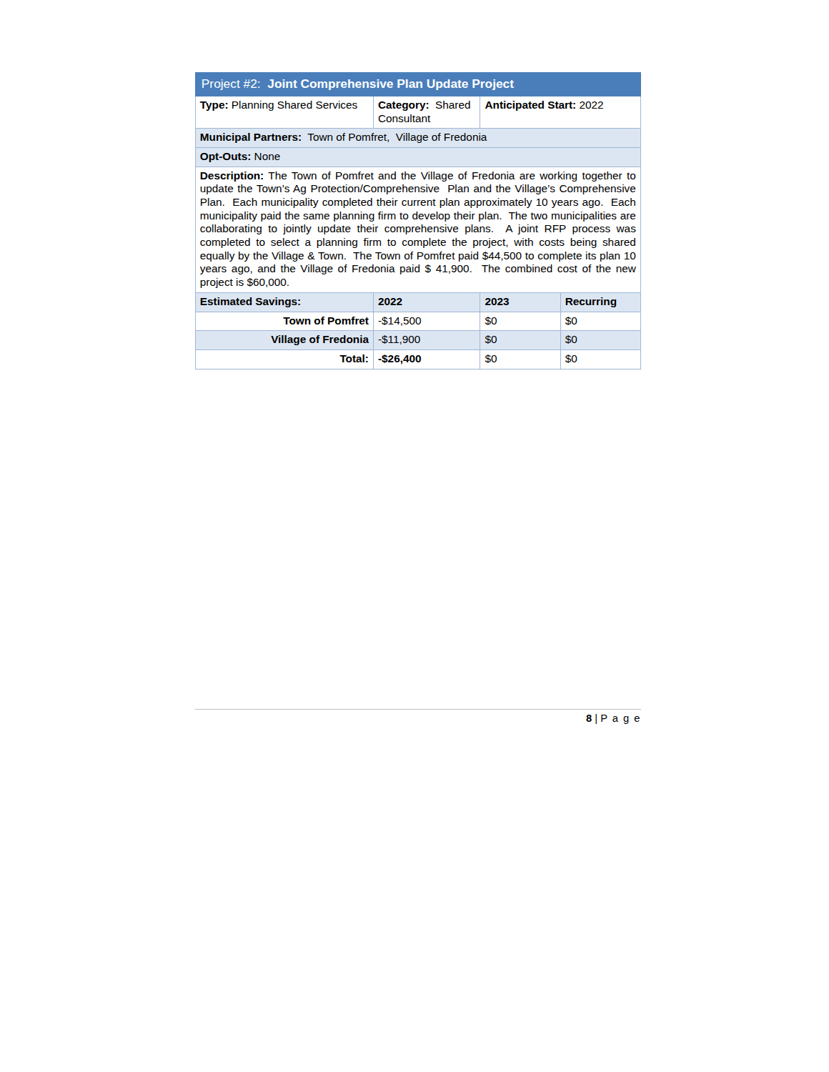| Project #2: Joint Comprehensive Plan Update Project |
| Type: Planning Shared Services | Category: Shared Consultant | Anticipated Start: 2022 |
| Municipal Partners: Town of Pomfret, Village of Fredonia |
| Opt-Outs: None |
| Description: The Town of Pomfret and the Village of Fredonia are working together to update the Town’s Ag Protection/Comprehensive Plan and the Village’s Comprehensive Plan. Each municipality completed their current plan approximately 10 years ago. Each municipality paid the same planning firm to develop their plan. The two municipalities are collaborating to jointly update their comprehensive plans. A joint RFP process was completed to select a planning firm to complete the project, with costs being shared equally by the Village & Town. The Town of Pomfret paid $44,500 to complete its plan 10 years ago, and the Village of Fredonia paid $ 41,900. The combined cost of the new project is $60,000. |
| Estimated Savings: | 2022 | 2023 | Recurring |
| Town of Pomfret | -$14,500 | $0 | $0 |
| Village of Fredonia | -$11,900 | $0 | $0 |
| Total: | -$26,400 | $0 | $0 |
8 | P a g e